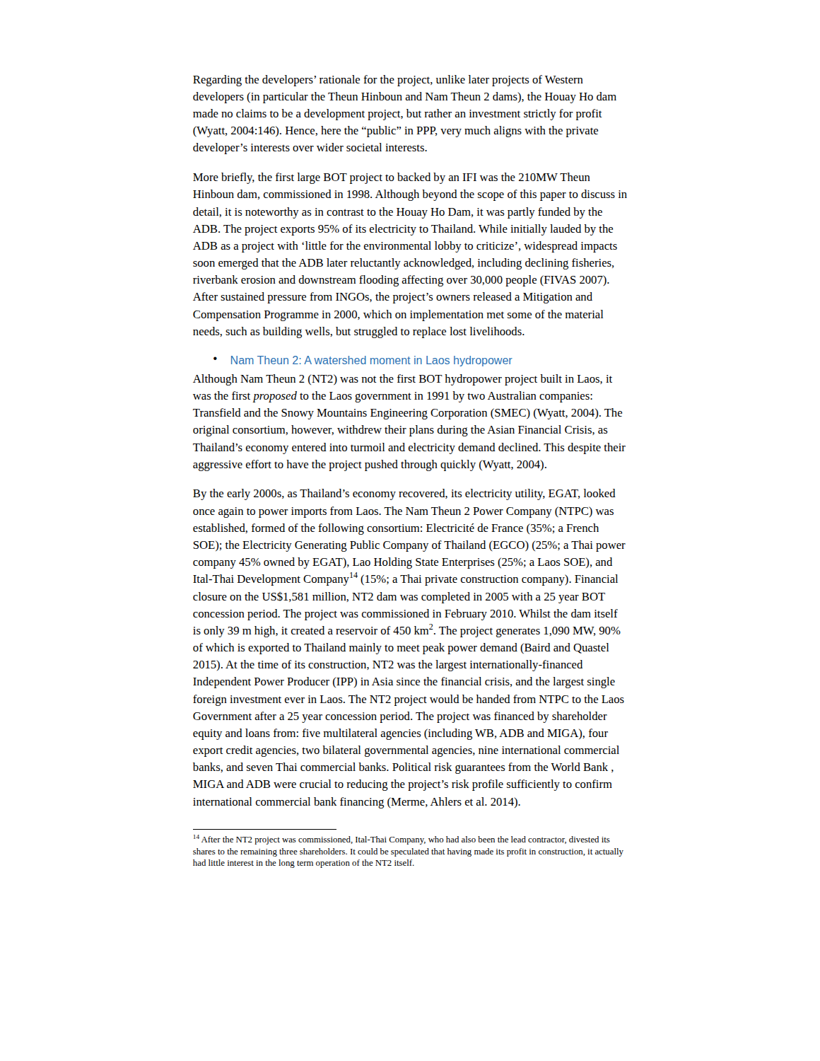Regarding the developers’ rationale for the project, unlike later projects of Western developers (in particular the Theun Hinboun and Nam Theun 2 dams), the Houay Ho dam made no claims to be a development project, but rather an investment strictly for profit (Wyatt, 2004:146). Hence, here the “public” in PPP, very much aligns with the private developer’s interests over wider societal interests.
More briefly, the first large BOT project to backed by an IFI was the 210MW Theun Hinboun dam, commissioned in 1998. Although beyond the scope of this paper to discuss in detail, it is noteworthy as in contrast to the Houay Ho Dam, it was partly funded by the ADB. The project exports 95% of its electricity to Thailand. While initially lauded by the ADB as a project with ‘little for the environmental lobby to criticize’, widespread impacts soon emerged that the ADB later reluctantly acknowledged, including declining fisheries, riverbank erosion and downstream flooding affecting over 30,000 people (FIVAS 2007). After sustained pressure from INGOs, the project’s owners released a Mitigation and Compensation Programme in 2000, which on implementation met some of the material needs, such as building wells, but struggled to replace lost livelihoods.
Nam Theun 2: A watershed moment in Laos hydropower
Although Nam Theun 2 (NT2) was not the first BOT hydropower project built in Laos, it was the first proposed to the Laos government in 1991 by two Australian companies: Transfield and the Snowy Mountains Engineering Corporation (SMEC) (Wyatt, 2004). The original consortium, however, withdrew their plans during the Asian Financial Crisis, as Thailand’s economy entered into turmoil and electricity demand declined. This despite their aggressive effort to have the project pushed through quickly (Wyatt, 2004).
By the early 2000s, as Thailand’s economy recovered, its electricity utility, EGAT, looked once again to power imports from Laos. The Nam Theun 2 Power Company (NTPC) was established, formed of the following consortium: Electricité de France (35%; a French SOE); the Electricity Generating Public Company of Thailand (EGCO) (25%; a Thai power company 45% owned by EGAT), Lao Holding State Enterprises (25%; a Laos SOE), and Ital-Thai Development Company14 (15%; a Thai private construction company). Financial closure on the US$1,581 million, NT2 dam was completed in 2005 with a 25 year BOT concession period. The project was commissioned in February 2010. Whilst the dam itself is only 39 m high, it created a reservoir of 450 km2. The project generates 1,090 MW, 90% of which is exported to Thailand mainly to meet peak power demand (Baird and Quastel 2015). At the time of its construction, NT2 was the largest internationally-financed Independent Power Producer (IPP) in Asia since the financial crisis, and the largest single foreign investment ever in Laos. The NT2 project would be handed from NTPC to the Laos Government after a 25 year concession period. The project was financed by shareholder equity and loans from: five multilateral agencies (including WB, ADB and MIGA), four export credit agencies, two bilateral governmental agencies, nine international commercial banks, and seven Thai commercial banks. Political risk guarantees from the World Bank , MIGA and ADB were crucial to reducing the project’s risk profile sufficiently to confirm international commercial bank financing (Merme, Ahlers et al. 2014).
14 After the NT2 project was commissioned, Ital-Thai Company, who had also been the lead contractor, divested its shares to the remaining three shareholders. It could be speculated that having made its profit in construction, it actually had little interest in the long term operation of the NT2 itself.